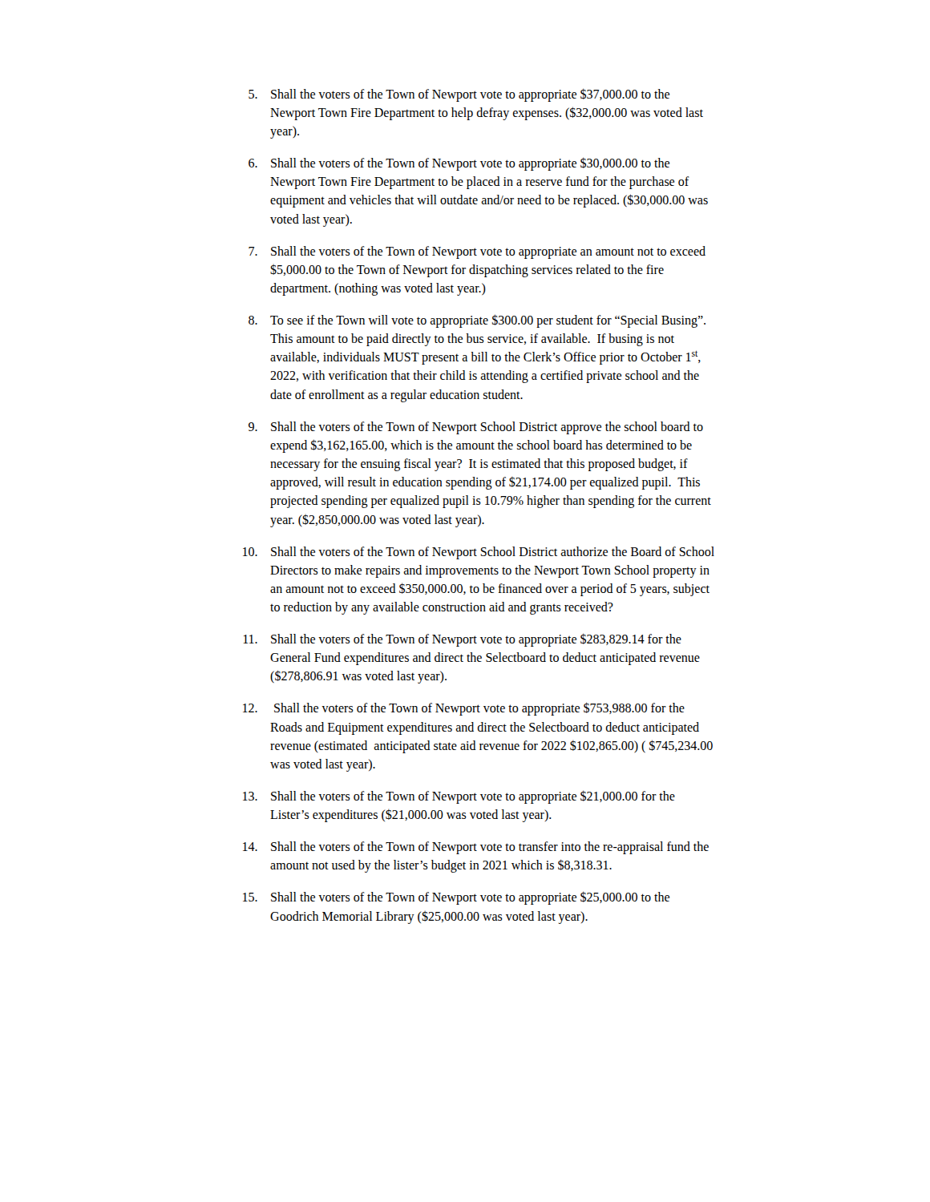Shall the voters of the Town of Newport vote to appropriate $37,000.00 to the Newport Town Fire Department to help defray expenses. ($32,000.00 was voted last year).
Shall the voters of the Town of Newport vote to appropriate $30,000.00 to the Newport Town Fire Department to be placed in a reserve fund for the purchase of equipment and vehicles that will outdate and/or need to be replaced. ($30,000.00 was voted last year).
Shall the voters of the Town of Newport vote to appropriate an amount not to exceed $5,000.00 to the Town of Newport for dispatching services related to the fire department. (nothing was voted last year.)
To see if the Town will vote to appropriate $300.00 per student for “Special Busing”. This amount to be paid directly to the bus service, if available. If busing is not available, individuals MUST present a bill to the Clerk’s Office prior to October 1st, 2022, with verification that their child is attending a certified private school and the date of enrollment as a regular education student.
Shall the voters of the Town of Newport School District approve the school board to expend $3,162,165.00, which is the amount the school board has determined to be necessary for the ensuing fiscal year? It is estimated that this proposed budget, if approved, will result in education spending of $21,174.00 per equalized pupil. This projected spending per equalized pupil is 10.79% higher than spending for the current year. ($2,850,000.00 was voted last year).
Shall the voters of the Town of Newport School District authorize the Board of School Directors to make repairs and improvements to the Newport Town School property in an amount not to exceed $350,000.00, to be financed over a period of 5 years, subject to reduction by any available construction aid and grants received?
Shall the voters of the Town of Newport vote to appropriate $283,829.14 for the General Fund expenditures and direct the Selectboard to deduct anticipated revenue ($278,806.91 was voted last year).
Shall the voters of the Town of Newport vote to appropriate $753,988.00 for the Roads and Equipment expenditures and direct the Selectboard to deduct anticipated revenue (estimated anticipated state aid revenue for 2022 $102,865.00) ( $745,234.00 was voted last year).
Shall the voters of the Town of Newport vote to appropriate $21,000.00 for the Lister’s expenditures ($21,000.00 was voted last year).
Shall the voters of the Town of Newport vote to transfer into the re-appraisal fund the amount not used by the lister’s budget in 2021 which is $8,318.31.
Shall the voters of the Town of Newport vote to appropriate $25,000.00 to the Goodrich Memorial Library ($25,000.00 was voted last year).